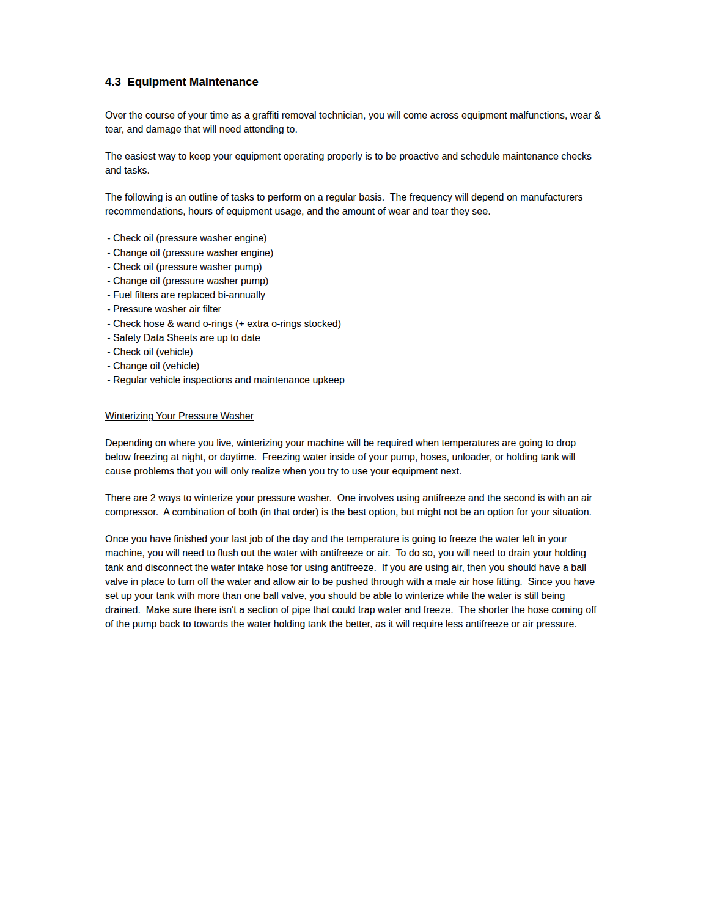4.3 Equipment Maintenance
Over the course of your time as a graffiti removal technician, you will come across equipment malfunctions, wear & tear, and damage that will need attending to.
The easiest way to keep your equipment operating properly is to be proactive and schedule maintenance checks and tasks.
The following is an outline of tasks to perform on a regular basis. The frequency will depend on manufacturers recommendations, hours of equipment usage, and the amount of wear and tear they see.
Check oil (pressure washer engine)
Change oil (pressure washer engine)
Check oil (pressure washer pump)
Change oil (pressure washer pump)
Fuel filters are replaced bi-annually
Pressure washer air filter
Check hose & wand o-rings (+ extra o-rings stocked)
Safety Data Sheets are up to date
Check oil (vehicle)
Change oil (vehicle)
Regular vehicle inspections and maintenance upkeep
Winterizing Your Pressure Washer
Depending on where you live, winterizing your machine will be required when temperatures are going to drop below freezing at night, or daytime. Freezing water inside of your pump, hoses, unloader, or holding tank will cause problems that you will only realize when you try to use your equipment next.
There are 2 ways to winterize your pressure washer. One involves using antifreeze and the second is with an air compressor. A combination of both (in that order) is the best option, but might not be an option for your situation.
Once you have finished your last job of the day and the temperature is going to freeze the water left in your machine, you will need to flush out the water with antifreeze or air. To do so, you will need to drain your holding tank and disconnect the water intake hose for using antifreeze. If you are using air, then you should have a ball valve in place to turn off the water and allow air to be pushed through with a male air hose fitting. Since you have set up your tank with more than one ball valve, you should be able to winterize while the water is still being drained. Make sure there isn't a section of pipe that could trap water and freeze. The shorter the hose coming off of the pump back to towards the water holding tank the better, as it will require less antifreeze or air pressure.